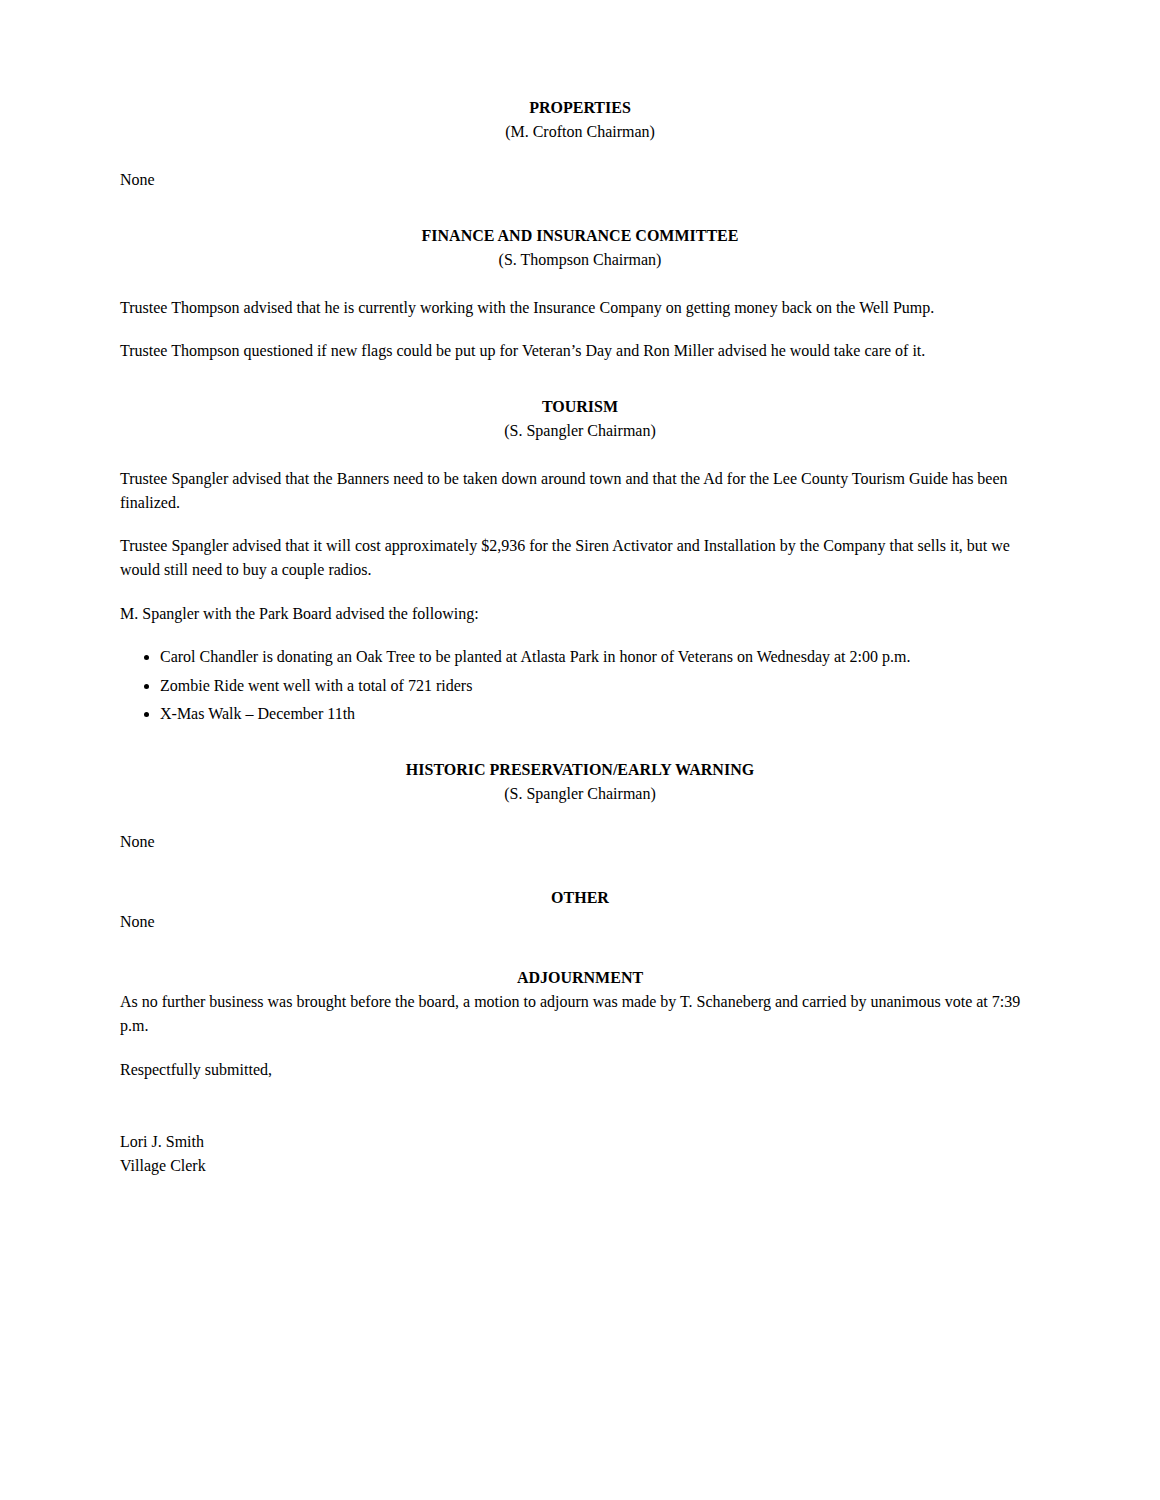Properties
(M. Crofton Chairman)
None
Finance and Insurance Committee
(S. Thompson Chairman)
Trustee Thompson advised that he is currently working with the Insurance Company on getting money back on the Well Pump.
Trustee Thompson questioned if new flags could be put up for Veteran’s Day and Ron Miller advised he would take care of it.
Tourism
(S. Spangler Chairman)
Trustee Spangler advised that the Banners need to be taken down around town and that the Ad for the Lee County Tourism Guide has been finalized.
Trustee Spangler advised that it will cost approximately $2,936 for the Siren Activator and Installation by the Company that sells it, but we would still need to buy a couple radios.
M. Spangler with the Park Board advised the following:
Carol Chandler is donating an Oak Tree to be planted at Atlasta Park in honor of Veterans on Wednesday at 2:00 p.m.
Zombie Ride went well with a total of 721 riders
X-Mas Walk – December 11th
Historic Preservation/Early Warning
(S. Spangler Chairman)
None
Other
None
Adjournment
As no further business was brought before the board, a motion to adjourn was made by T. Schaneberg and carried by unanimous vote at 7:39 p.m.
Respectfully submitted,
Lori J. Smith
Village Clerk